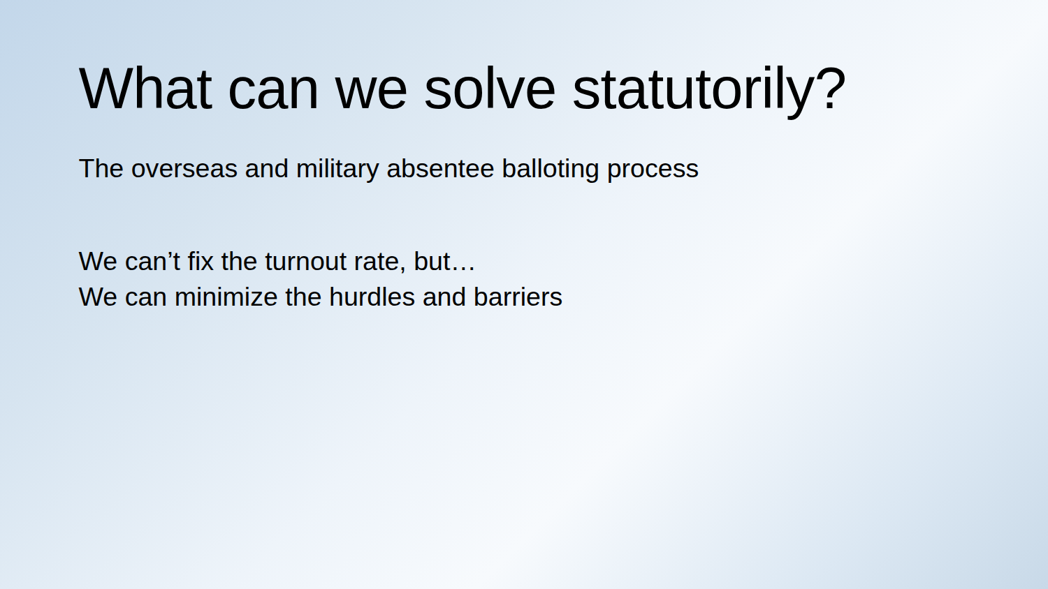What can we solve statutorily?
The overseas and military absentee balloting process
We can’t fix the turnout rate, but…
We can minimize the hurdles and barriers